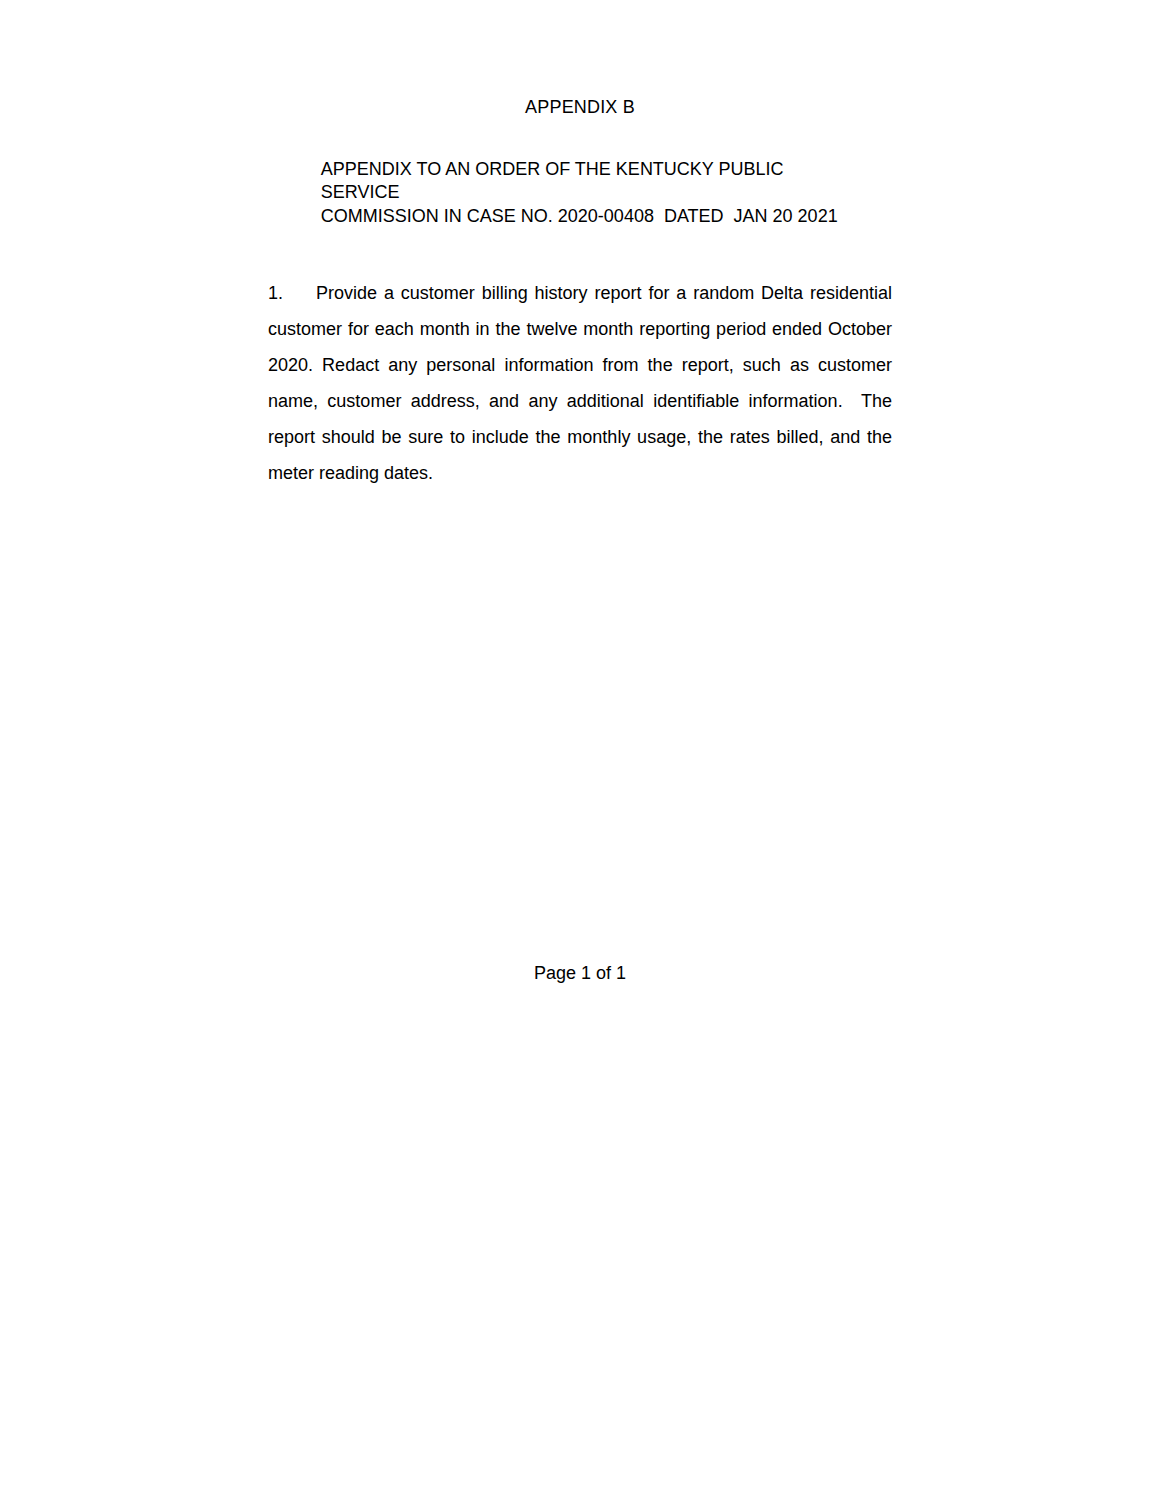APPENDIX B
APPENDIX TO AN ORDER OF THE KENTUCKY PUBLIC SERVICE COMMISSION IN CASE NO. 2020-00408 DATED JAN 20 2021
1. Provide a customer billing history report for a random Delta residential customer for each month in the twelve month reporting period ended October 2020. Redact any personal information from the report, such as customer name, customer address, and any additional identifiable information. The report should be sure to include the monthly usage, the rates billed, and the meter reading dates.
Page 1 of 1